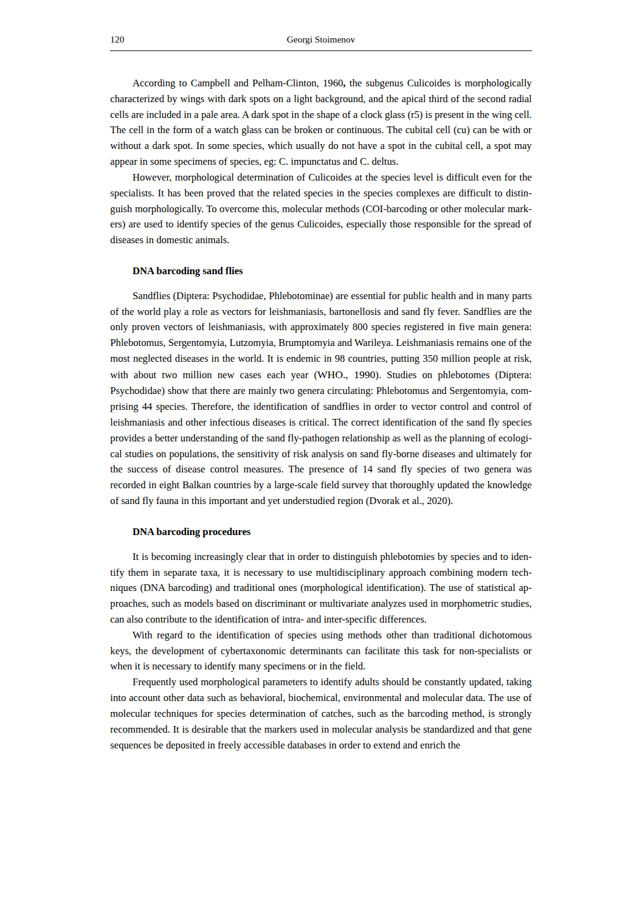120 Georgi Stoimenov
According to Campbell and Pelham-Clinton, 1960, the subgenus Culicoides is morphologically characterized by wings with dark spots on a light background, and the apical third of the second radial cells are included in a pale area. A dark spot in the shape of a clock glass (r5) is present in the wing cell. The cell in the form of a watch glass can be broken or continuous. The cubital cell (cu) can be with or without a dark spot. In some species, which usually do not have a spot in the cubital cell, a spot may appear in some specimens of species, eg: C. impunctatus and C. deltus.
However, morphological determination of Culicoides at the species level is difficult even for the specialists. It has been proved that the related species in the species complexes are difficult to distinguish morphologically. To overcome this, molecular methods (COI-barcoding or other molecular markers) are used to identify species of the genus Culicoides, especially those responsible for the spread of diseases in domestic animals.
DNA barcoding sand flies
Sandflies (Diptera: Psychodidae, Phlebotominae) are essential for public health and in many parts of the world play a role as vectors for leishmaniasis, bartonellosis and sand fly fever. Sandflies are the only proven vectors of leishmaniasis, with approximately 800 species registered in five main genera: Phlebotomus, Sergentomyia, Lutzomyia, Brumptomyia and Warileya. Leishmaniasis remains one of the most neglected diseases in the world. It is endemic in 98 countries, putting 350 million people at risk, with about two million new cases each year (WHO., 1990). Studies on phlebotomes (Diptera: Psychodidae) show that there are mainly two genera circulating: Phlebotomus and Sergentomyia, comprising 44 species. Therefore, the identification of sandflies in order to vector control and control of leishmaniasis and other infectious diseases is critical. The correct identification of the sand fly species provides a better understanding of the sand fly-pathogen relationship as well as the planning of ecological studies on populations, the sensitivity of risk analysis on sand fly-borne diseases and ultimately for the success of disease control measures. The presence of 14 sand fly species of two genera was recorded in eight Balkan countries by a large-scale field survey that thoroughly updated the knowledge of sand fly fauna in this important and yet understudied region (Dvorak et al., 2020).
DNA barcoding procedures
It is becoming increasingly clear that in order to distinguish phlebotomies by species and to identify them in separate taxa, it is necessary to use multidisciplinary approach combining modern techniques (DNA barcoding) and traditional ones (morphological identification). The use of statistical approaches, such as models based on discriminant or multivariate analyzes used in morphometric studies, can also contribute to the identification of intra- and inter-specific differences.
With regard to the identification of species using methods other than traditional dichotomous keys, the development of cybertaxonomic determinants can facilitate this task for non-specialists or when it is necessary to identify many specimens or in the field.
Frequently used morphological parameters to identify adults should be constantly updated, taking into account other data such as behavioral, biochemical, environmental and molecular data. The use of molecular techniques for species determination of catches, such as the barcoding method, is strongly recommended. It is desirable that the markers used in molecular analysis be standardized and that gene sequences be deposited in freely accessible databases in order to extend and enrich the